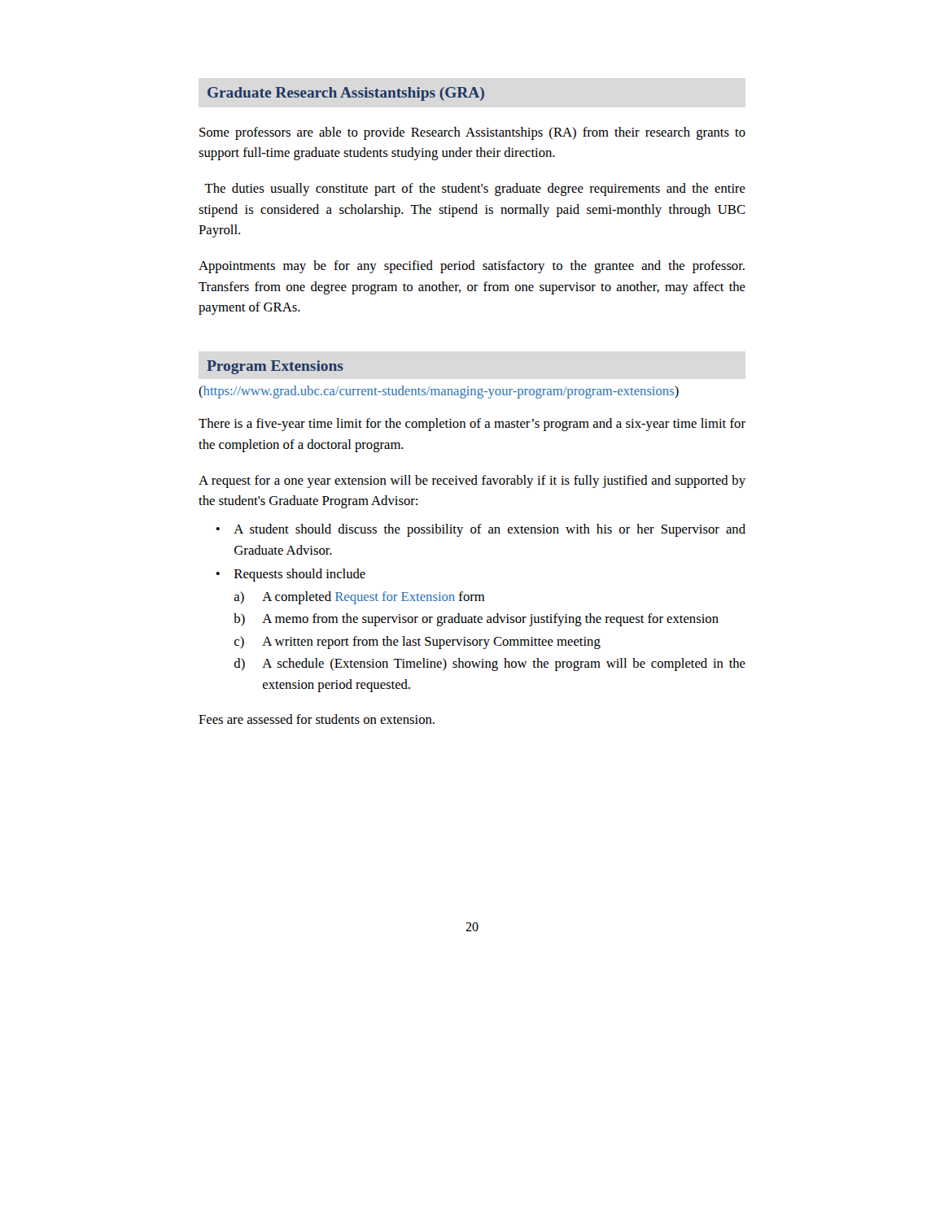Graduate Research Assistantships (GRA)
Some professors are able to provide Research Assistantships (RA) from their research grants to support full-time graduate students studying under their direction.
The duties usually constitute part of the student's graduate degree requirements and the entire stipend is considered a scholarship. The stipend is normally paid semi-monthly through UBC Payroll.
Appointments may be for any specified period satisfactory to the grantee and the professor. Transfers from one degree program to another, or from one supervisor to another, may affect the payment of GRAs.
Program Extensions
(https://www.grad.ubc.ca/current-students/managing-your-program/program-extensions)
There is a five-year time limit for the completion of a master’s program and a six-year time limit for the completion of a doctoral program.
A request for a one year extension will be received favorably if it is fully justified and supported by the student's Graduate Program Advisor:
A student should discuss the possibility of an extension with his or her Supervisor and Graduate Advisor.
Requests should include
a) A completed Request for Extension form
b) A memo from the supervisor or graduate advisor justifying the request for extension
c) A written report from the last Supervisory Committee meeting
d) A schedule (Extension Timeline) showing how the program will be completed in the extension period requested.
Fees are assessed for students on extension.
20